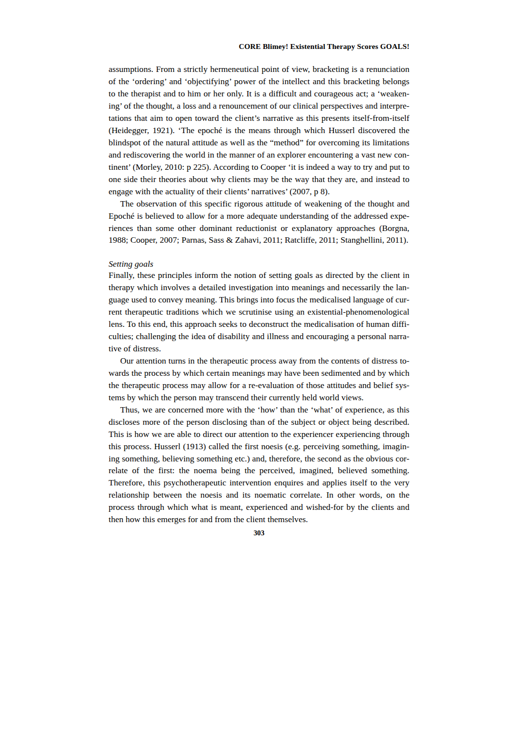CORE Blimey! Existential Therapy Scores GOALS!
assumptions. From a strictly hermeneutical point of view, bracketing is a renunciation of the ‘ordering’ and ‘objectifying’ power of the intellect and this bracketing belongs to the therapist and to him or her only. It is a difficult and courageous act; a ‘weakening’ of the thought, a loss and a renouncement of our clinical perspectives and interpretations that aim to open toward the client’s narrative as this presents itself-from-itself (Heidegger, 1921). ‘The epoché is the means through which Husserl discovered the blindspot of the natural attitude as well as the “method” for overcoming its limitations and rediscovering the world in the manner of an explorer encountering a vast new continent’ (Morley, 2010: p 225). According to Cooper ‘it is indeed a way to try and put to one side their theories about why clients may be the way that they are, and instead to engage with the actuality of their clients’ narratives’ (2007, p 8).
The observation of this specific rigorous attitude of weakening of the thought and Epoché is believed to allow for a more adequate understanding of the addressed experiences than some other dominant reductionist or explanatory approaches (Borgna, 1988; Cooper, 2007; Parnas, Sass & Zahavi, 2011; Ratcliffe, 2011; Stanghellini, 2011).
Setting goals
Finally, these principles inform the notion of setting goals as directed by the client in therapy which involves a detailed investigation into meanings and necessarily the language used to convey meaning. This brings into focus the medicalised language of current therapeutic traditions which we scrutinise using an existential-phenomenological lens. To this end, this approach seeks to deconstruct the medicalisation of human difficulties; challenging the idea of disability and illness and encouraging a personal narrative of distress.
Our attention turns in the therapeutic process away from the contents of distress towards the process by which certain meanings may have been sedimented and by which the therapeutic process may allow for a re-evaluation of those attitudes and belief systems by which the person may transcend their currently held world views.
Thus, we are concerned more with the ‘how’ than the ‘what’ of experience, as this discloses more of the person disclosing than of the subject or object being described. This is how we are able to direct our attention to the experiencer experiencing through this process. Husserl (1913) called the first noesis (e.g. perceiving something, imagining something, believing something etc.) and, therefore, the second as the obvious correlate of the first: the noema being the perceived, imagined, believed something. Therefore, this psychotherapeutic intervention enquires and applies itself to the very relationship between the noesis and its noematic correlate. In other words, on the process through which what is meant, experienced and wished-for by the clients and then how this emerges for and from the client themselves.
303